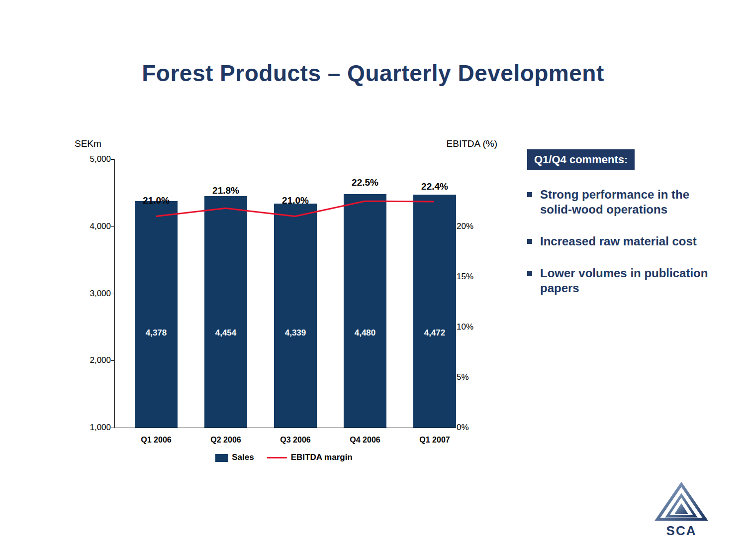Forest Products – Quarterly Development
SEKm
EBITDA (%)
1,000
2,000
3,000
4,000
5,000
0%
5%
10%
15%
20%
4,378
4,454
4,339
4,480
4,472
21.0%
21.8%
21.0%
22.5%
22.4%
Q1 2006
Q2 2006
Q3 2006
Q4 2006
Q1 2007
Sales EBITDA margin
Q1/Q4 comments:
Strong performance in the solid-wood operations
Increased raw material cost
Lower volumes in publication papers
SCA